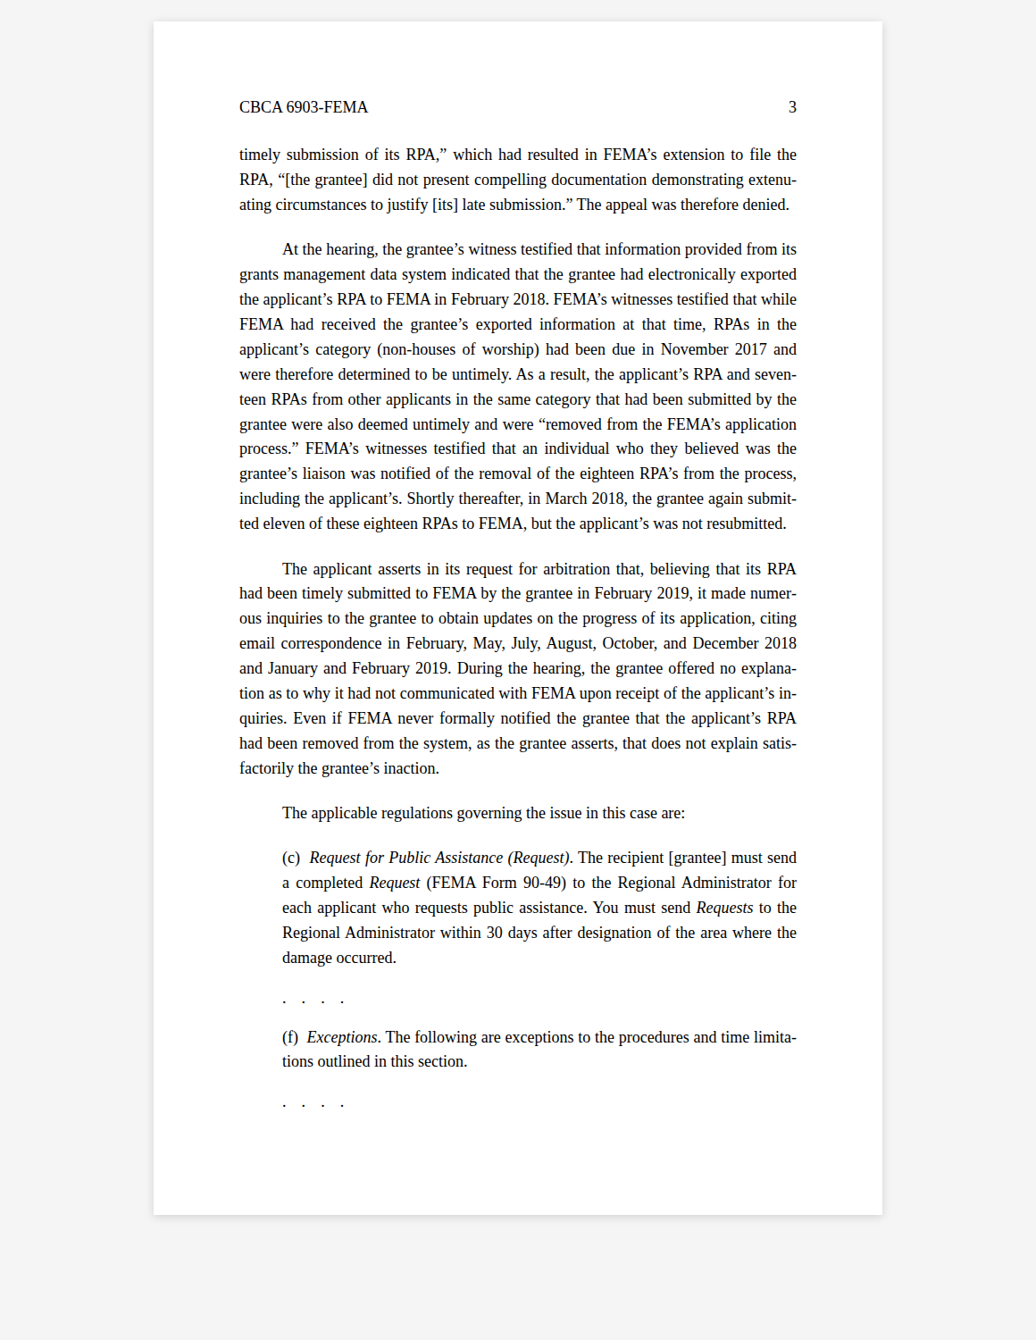CBCA 6903-FEMA 3
timely submission of its RPA,” which had resulted in FEMA’s extension to file the RPA, “[the grantee] did not present compelling documentation demonstrating extenuating circumstances to justify [its] late submission.” The appeal was therefore denied.
At the hearing, the grantee’s witness testified that information provided from its grants management data system indicated that the grantee had electronically exported the applicant’s RPA to FEMA in February 2018. FEMA’s witnesses testified that while FEMA had received the grantee’s exported information at that time, RPAs in the applicant’s category (non-houses of worship) had been due in November 2017 and were therefore determined to be untimely. As a result, the applicant’s RPA and seventeen RPAs from other applicants in the same category that had been submitted by the grantee were also deemed untimely and were “removed from the FEMA’s application process.” FEMA’s witnesses testified that an individual who they believed was the grantee’s liaison was notified of the removal of the eighteen RPA’s from the process, including the applicant’s. Shortly thereafter, in March 2018, the grantee again submitted eleven of these eighteen RPAs to FEMA, but the applicant’s was not resubmitted.
The applicant asserts in its request for arbitration that, believing that its RPA had been timely submitted to FEMA by the grantee in February 2019, it made numerous inquiries to the grantee to obtain updates on the progress of its application, citing email correspondence in February, May, July, August, October, and December 2018 and January and February 2019. During the hearing, the grantee offered no explanation as to why it had not communicated with FEMA upon receipt of the applicant’s inquiries. Even if FEMA never formally notified the grantee that the applicant’s RPA had been removed from the system, as the grantee asserts, that does not explain satisfactorily the grantee’s inaction.
The applicable regulations governing the issue in this case are:
(c) Request for Public Assistance (Request). The recipient [grantee] must send a completed Request (FEMA Form 90-49) to the Regional Administrator for each applicant who requests public assistance. You must send Requests to the Regional Administrator within 30 days after designation of the area where the damage occurred.
. . . .
(f) Exceptions. The following are exceptions to the procedures and time limitations outlined in this section.
. . . .